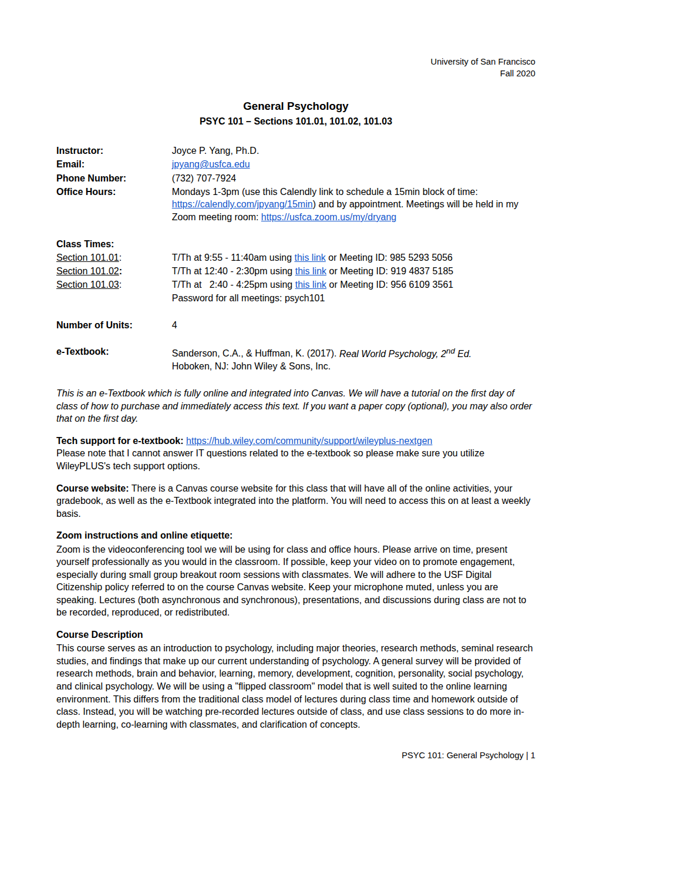University of San Francisco
Fall 2020
General Psychology
PSYC 101 – Sections 101.01, 101.02, 101.03
| Instructor: | Joyce P. Yang, Ph.D. |
| Email: | jpyang@usfca.edu |
| Phone Number: | (732) 707-7924 |
| Office Hours: | Mondays 1-3pm (use this Calendly link to schedule a 15min block of time: https://calendly.com/jpyang/15min ) and by appointment. Meetings will be held in my Zoom meeting room: https://usfca.zoom.us/my/dryang |
| Class Times: | |
| Section 101.01 : | T/Th at 9:55 - 11:40am using this link or Meeting ID: 985 5293 5056 |
| Section 101.02 : | T/Th at 12:40 - 2:30pm using this link or Meeting ID: 919 4837 5185 |
| Section 101.03 : | T/Th at 2:40 - 4:25pm using this link or Meeting ID: 956 6109 3561 |
| | Password for all meetings: psych101 |
| Number of Units: | 4 |
| e-Textbook: | Sanderson, C.A., & Huffman, K. (2017). Real World Psychology, 2 nd Ed. Hoboken, NJ: John Wiley & Sons, Inc. |
This is an e-Textbook which is fully online and integrated into Canvas. We will have a tutorial on the first day of class of how to purchase and immediately access this text. If you want a paper copy (optional), you may also order that on the first day.
Tech support for e-textbook: https://hub.wiley.com/community/support/wileyplus-nextgen
Please note that I cannot answer IT questions related to the e-textbook so please make sure you utilize WileyPLUS's tech support options.
Course website: There is a Canvas course website for this class that will have all of the online activities, your gradebook, as well as the e-Textbook integrated into the platform. You will need to access this on at least a weekly basis.
Zoom instructions and online etiquette:
Zoom is the videoconferencing tool we will be using for class and office hours. Please arrive on time, present yourself professionally as you would in the classroom. If possible, keep your video on to promote engagement, especially during small group breakout room sessions with classmates. We will adhere to the USF Digital Citizenship policy referred to on the course Canvas website. Keep your microphone muted, unless you are speaking. Lectures (both asynchronous and synchronous), presentations, and discussions during class are not to be recorded, reproduced, or redistributed.
Course Description
This course serves as an introduction to psychology, including major theories, research methods, seminal research studies, and findings that make up our current understanding of psychology. A general survey will be provided of research methods, brain and behavior, learning, memory, development, cognition, personality, social psychology, and clinical psychology. We will be using a "flipped classroom" model that is well suited to the online learning environment. This differs from the traditional class model of lectures during class time and homework outside of class. Instead, you will be watching pre-recorded lectures outside of class, and use class sessions to do more in-depth learning, co-learning with classmates, and clarification of concepts.
PSYC 101: General Psychology | 1